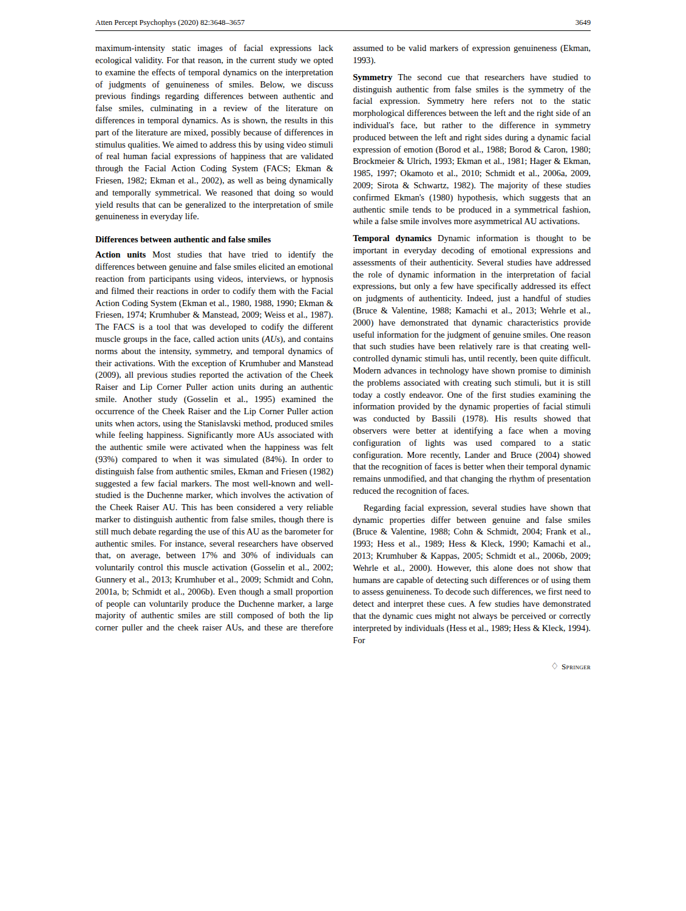Atten Percept Psychophys (2020) 82:3648–3657 3649
maximum-intensity static images of facial expressions lack ecological validity. For that reason, in the current study we opted to examine the effects of temporal dynamics on the interpretation of judgments of genuineness of smiles. Below, we discuss previous findings regarding differences between authentic and false smiles, culminating in a review of the literature on differences in temporal dynamics. As is shown, the results in this part of the literature are mixed, possibly because of differences in stimulus qualities. We aimed to address this by using video stimuli of real human facial expressions of happiness that are validated through the Facial Action Coding System (FACS; Ekman & Friesen, 1982; Ekman et al., 2002), as well as being dynamically and temporally symmetrical. We reasoned that doing so would yield results that can be generalized to the interpretation of smile genuineness in everyday life.
Differences between authentic and false smiles
Action units Most studies that have tried to identify the differences between genuine and false smiles elicited an emotional reaction from participants using videos, interviews, or hypnosis and filmed their reactions in order to codify them with the Facial Action Coding System (Ekman et al., 1980, 1988, 1990; Ekman & Friesen, 1974; Krumhuber & Manstead, 2009; Weiss et al., 1987). The FACS is a tool that was developed to codify the different muscle groups in the face, called action units (AUs), and contains norms about the intensity, symmetry, and temporal dynamics of their activations. With the exception of Krumhuber and Manstead (2009), all previous studies reported the activation of the Cheek Raiser and Lip Corner Puller action units during an authentic smile. Another study (Gosselin et al., 1995) examined the occurrence of the Cheek Raiser and the Lip Corner Puller action units when actors, using the Stanislavski method, produced smiles while feeling happiness. Significantly more AUs associated with the authentic smile were activated when the happiness was felt (93%) compared to when it was simulated (84%). In order to distinguish false from authentic smiles, Ekman and Friesen (1982) suggested a few facial markers. The most well-known and well-studied is the Duchenne marker, which involves the activation of the Cheek Raiser AU. This has been considered a very reliable marker to distinguish authentic from false smiles, though there is still much debate regarding the use of this AU as the barometer for authentic smiles. For instance, several researchers have observed that, on average, between 17% and 30% of individuals can voluntarily control this muscle activation (Gosselin et al., 2002; Gunnery et al., 2013; Krumhuber et al., 2009; Schmidt and Cohn, 2001a, b; Schmidt et al., 2006b). Even though a small proportion of people can voluntarily produce the Duchenne marker, a large majority of authentic smiles are still composed of both the lip corner puller and the cheek raiser AUs, and these are therefore assumed to be valid markers of expression genuineness (Ekman, 1993).
Symmetry The second cue that researchers have studied to distinguish authentic from false smiles is the symmetry of the facial expression. Symmetry here refers not to the static morphological differences between the left and the right side of an individual's face, but rather to the difference in symmetry produced between the left and right sides during a dynamic facial expression of emotion (Borod et al., 1988; Borod & Caron, 1980; Brockmeier & Ulrich, 1993; Ekman et al., 1981; Hager & Ekman, 1985, 1997; Okamoto et al., 2010; Schmidt et al., 2006a, 2009, 2009; Sirota & Schwartz, 1982). The majority of these studies confirmed Ekman's (1980) hypothesis, which suggests that an authentic smile tends to be produced in a symmetrical fashion, while a false smile involves more asymmetrical AU activations.
Temporal dynamics Dynamic information is thought to be important in everyday decoding of emotional expressions and assessments of their authenticity. Several studies have addressed the role of dynamic information in the interpretation of facial expressions, but only a few have specifically addressed its effect on judgments of authenticity. Indeed, just a handful of studies (Bruce & Valentine, 1988; Kamachi et al., 2013; Wehrle et al., 2000) have demonstrated that dynamic characteristics provide useful information for the judgment of genuine smiles. One reason that such studies have been relatively rare is that creating well-controlled dynamic stimuli has, until recently, been quite difficult. Modern advances in technology have shown promise to diminish the problems associated with creating such stimuli, but it is still today a costly endeavor. One of the first studies examining the information provided by the dynamic properties of facial stimuli was conducted by Bassili (1978). His results showed that observers were better at identifying a face when a moving configuration of lights was used compared to a static configuration. More recently, Lander and Bruce (2004) showed that the recognition of faces is better when their temporal dynamic remains unmodified, and that changing the rhythm of presentation reduced the recognition of faces.
Regarding facial expression, several studies have shown that dynamic properties differ between genuine and false smiles (Bruce & Valentine, 1988; Cohn & Schmidt, 2004; Frank et al., 1993; Hess et al., 1989; Hess & Kleck, 1990; Kamachi et al., 2013; Krumhuber & Kappas, 2005; Schmidt et al., 2006b, 2009; Wehrle et al., 2000). However, this alone does not show that humans are capable of detecting such differences or of using them to assess genuineness. To decode such differences, we first need to detect and interpret these cues. A few studies have demonstrated that the dynamic cues might not always be perceived or correctly interpreted by individuals (Hess et al., 1989; Hess & Kleck, 1994). For
♢Springer